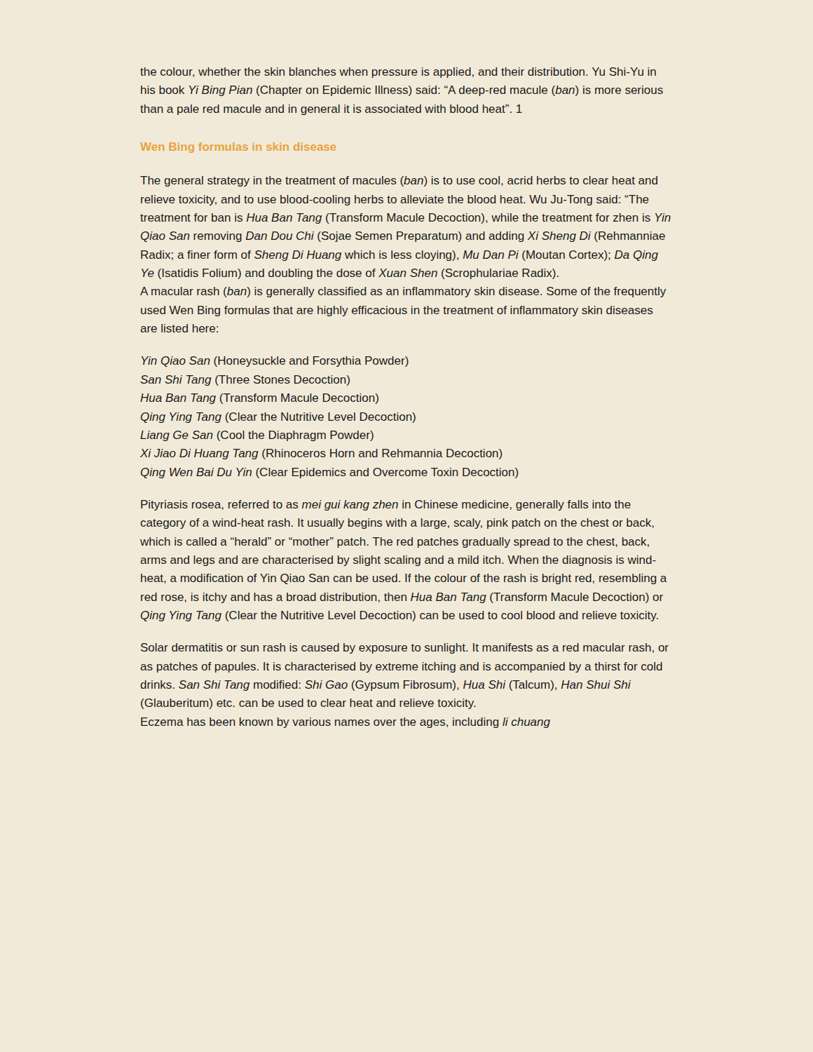the colour, whether the skin blanches when pressure is applied, and their distribution. Yu Shi-Yu in his book Yi Bing Pian (Chapter on Epidemic Illness) said: “A deep-red macule (ban) is more serious than a pale red macule and in general it is associated with blood heat”. 1
Wen Bing formulas in skin disease
The general strategy in the treatment of macules (ban) is to use cool, acrid herbs to clear heat and relieve toxicity, and to use blood-cooling herbs to alleviate the blood heat. Wu Ju-Tong said: “The treatment for ban is Hua Ban Tang (Transform Macule Decoction), while the treatment for zhen is Yin Qiao San removing Dan Dou Chi (Sojae Semen Preparatum) and adding Xi Sheng Di (Rehmanniae Radix; a finer form of Sheng Di Huang which is less cloying), Mu Dan Pi (Moutan Cortex); Da Qing Ye (Isatidis Folium) and doubling the dose of Xuan Shen (Scrophulariae Radix).
A macular rash (ban) is generally classified as an inflammatory skin disease. Some of the frequently used Wen Bing formulas that are highly efficacious in the treatment of inflammatory skin diseases are listed here:
Yin Qiao San (Honeysuckle and Forsythia Powder)
San Shi Tang (Three Stones Decoction)
Hua Ban Tang (Transform Macule Decoction)
Qing Ying Tang (Clear the Nutritive Level Decoction)
Liang Ge San (Cool the Diaphragm Powder)
Xi Jiao Di Huang Tang (Rhinoceros Horn and Rehmannia Decoction)
Qing Wen Bai Du Yin (Clear Epidemics and Overcome Toxin Decoction)
Pityriasis rosea, referred to as mei gui kang zhen in Chinese medicine, generally falls into the category of a wind-heat rash. It usually begins with a large, scaly, pink patch on the chest or back, which is called a “herald” or “mother” patch. The red patches gradually spread to the chest, back, arms and legs and are characterised by slight scaling and a mild itch. When the diagnosis is wind-heat, a modification of Yin Qiao San can be used. If the colour of the rash is bright red, resembling a red rose, is itchy and has a broad distribution, then Hua Ban Tang (Transform Macule Decoction) or Qing Ying Tang (Clear the Nutritive Level Decoction) can be used to cool blood and relieve toxicity.
Solar dermatitis or sun rash is caused by exposure to sunlight. It manifests as a red macular rash, or as patches of papules. It is characterised by extreme itching and is accompanied by a thirst for cold drinks. San Shi Tang modified: Shi Gao (Gypsum Fibrosum), Hua Shi (Talcum), Han Shui Shi (Glauberitum) etc. can be used to clear heat and relieve toxicity.
Eczema has been known by various names over the ages, including li chuang